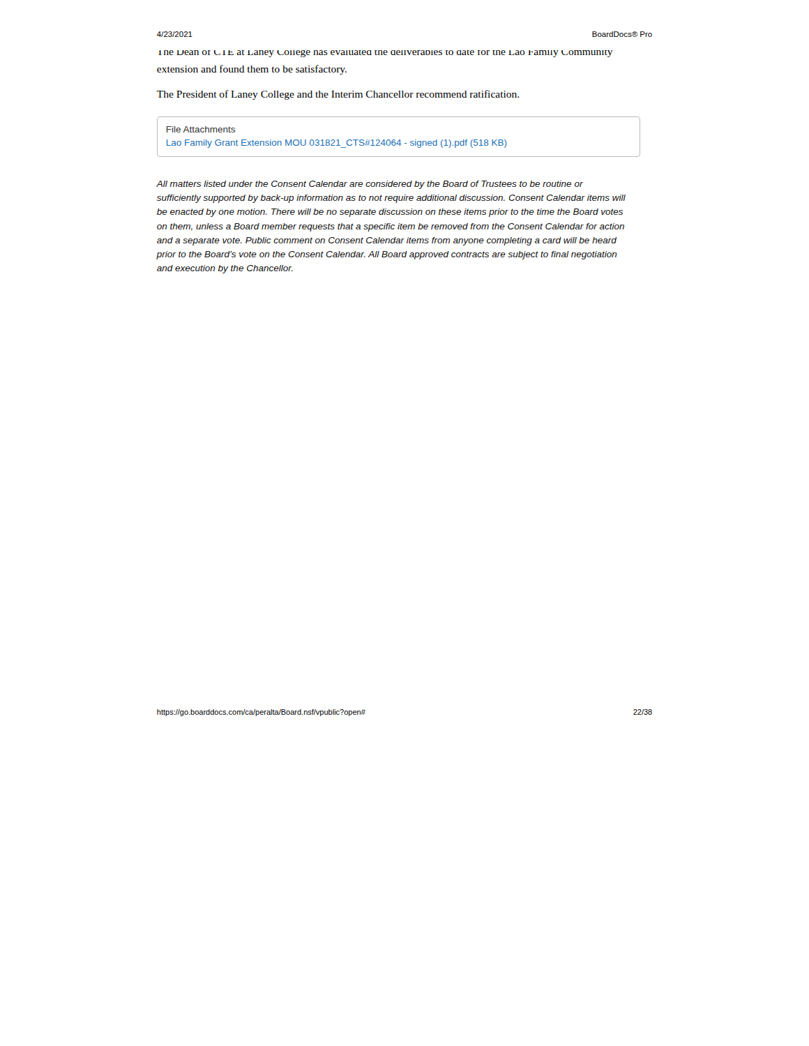4/23/2021
BoardDocs® Pro
The Dean of CTE at Laney College has evaluated the deliverables to date for the Lao Family Community Development, Inc. MOU Grant
extension and found them to be satisfactory.
The President of Laney College and the Interim Chancellor recommend ratification.
File Attachments
Lao Family Grant Extension MOU 031821_CTS#124064 - signed (1).pdf (518 KB)
All matters listed under the Consent Calendar are considered by the Board of Trustees to be routine or sufficiently supported by back-up information as to not require additional discussion. Consent Calendar items will be enacted by one motion. There will be no separate discussion on these items prior to the time the Board votes on them, unless a Board member requests that a specific item be removed from the Consent Calendar for action and a separate vote. Public comment on Consent Calendar items from anyone completing a card will be heard prior to the Board’s vote on the Consent Calendar. All Board approved contracts are subject to final negotiation and execution by the Chancellor.
https://go.boarddocs.com/ca/peralta/Board.nsf/vpublic?open#
22/38